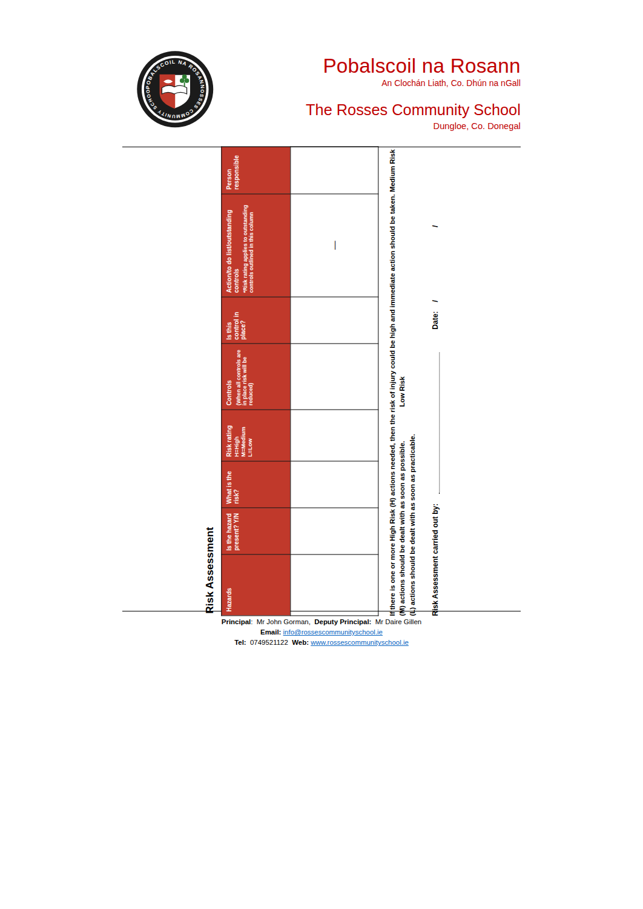POBALSCOIL NA ROSANN ROSSES COMMUNITY SCHOOL
Pobalscoil na Rosann
An Clochán Liath, Co. Dhún na nGall
The Rosses Community School
Dungloe, Co. Donegal
Risk Assessment
| Hazards | Is the hazard present? Y/N | What is the risk? | Risk rating H=High M=Medium L=Low | Controls (When all controls are in place risk will be reduced) | Is this control in place? | Action/to do list/outstanding controls *Risk rating applies to outstanding controls outlined in this column | Person responsible |
| --- | --- | --- | --- | --- | --- | --- | --- |
| | | | | | | — | |
If there is one or more High Risk (H) actions needed, then the risk of injury could be high and immediate action should be taken. Medium Risk (M) actions should be dealt with as soon as possible. Low Risk
(L) actions should be dealt with as soon as practicable.
Risk Assessment carried out by: Date: / /
Principal: Mr John Gorman, Deputy Principal: Mr Daire Gillen
Email: info@rossescommunityschool.ie
Tel: 0749521122 Web: www.rossescommunityschool.ie